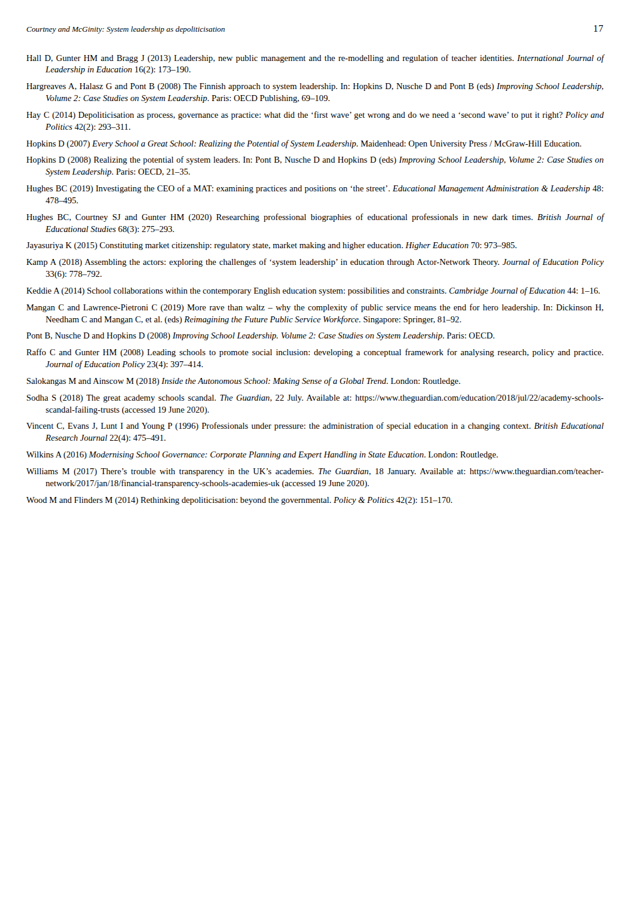Courtney and McGinity: System leadership as depoliticisation 17
Hall D, Gunter HM and Bragg J (2013) Leadership, new public management and the re-modelling and regulation of teacher identities. International Journal of Leadership in Education 16(2): 173–190.
Hargreaves A, Halasz G and Pont B (2008) The Finnish approach to system leadership. In: Hopkins D, Nusche D and Pont B (eds) Improving School Leadership, Volume 2: Case Studies on System Leadership. Paris: OECD Publishing, 69–109.
Hay C (2014) Depoliticisation as process, governance as practice: what did the ‘first wave’ get wrong and do we need a ‘second wave’ to put it right? Policy and Politics 42(2): 293–311.
Hopkins D (2007) Every School a Great School: Realizing the Potential of System Leadership. Maidenhead: Open University Press / McGraw-Hill Education.
Hopkins D (2008) Realizing the potential of system leaders. In: Pont B, Nusche D and Hopkins D (eds) Improving School Leadership, Volume 2: Case Studies on System Leadership. Paris: OECD, 21–35.
Hughes BC (2019) Investigating the CEO of a MAT: examining practices and positions on ‘the street’. Educational Management Administration & Leadership 48: 478–495.
Hughes BC, Courtney SJ and Gunter HM (2020) Researching professional biographies of educational professionals in new dark times. British Journal of Educational Studies 68(3): 275–293.
Jayasuriya K (2015) Constituting market citizenship: regulatory state, market making and higher education. Higher Education 70: 973–985.
Kamp A (2018) Assembling the actors: exploring the challenges of ‘system leadership’ in education through Actor-Network Theory. Journal of Education Policy 33(6): 778–792.
Keddie A (2014) School collaborations within the contemporary English education system: possibilities and constraints. Cambridge Journal of Education 44: 1–16.
Mangan C and Lawrence-Pietroni C (2019) More rave than waltz – why the complexity of public service means the end for hero leadership. In: Dickinson H, Needham C and Mangan C, et al. (eds) Reimagining the Future Public Service Workforce. Singapore: Springer, 81–92.
Pont B, Nusche D and Hopkins D (2008) Improving School Leadership. Volume 2: Case Studies on System Leadership. Paris: OECD.
Raffo C and Gunter HM (2008) Leading schools to promote social inclusion: developing a conceptual framework for analysing research, policy and practice. Journal of Education Policy 23(4): 397–414.
Salokangas M and Ainscow M (2018) Inside the Autonomous School: Making Sense of a Global Trend. London: Routledge.
Sodha S (2018) The great academy schools scandal. The Guardian, 22 July. Available at: https://www.theguardian.com/education/2018/jul/22/academy-schools-scandal-failing-trusts (accessed 19 June 2020).
Vincent C, Evans J, Lunt I and Young P (1996) Professionals under pressure: the administration of special education in a changing context. British Educational Research Journal 22(4): 475–491.
Wilkins A (2016) Modernising School Governance: Corporate Planning and Expert Handling in State Education. London: Routledge.
Williams M (2017) There’s trouble with transparency in the UK’s academies. The Guardian, 18 January. Available at: https://www.theguardian.com/teacher-network/2017/jan/18/financial-transparency-schools-academies-uk (accessed 19 June 2020).
Wood M and Flinders M (2014) Rethinking depoliticisation: beyond the governmental. Policy & Politics 42(2): 151–170.